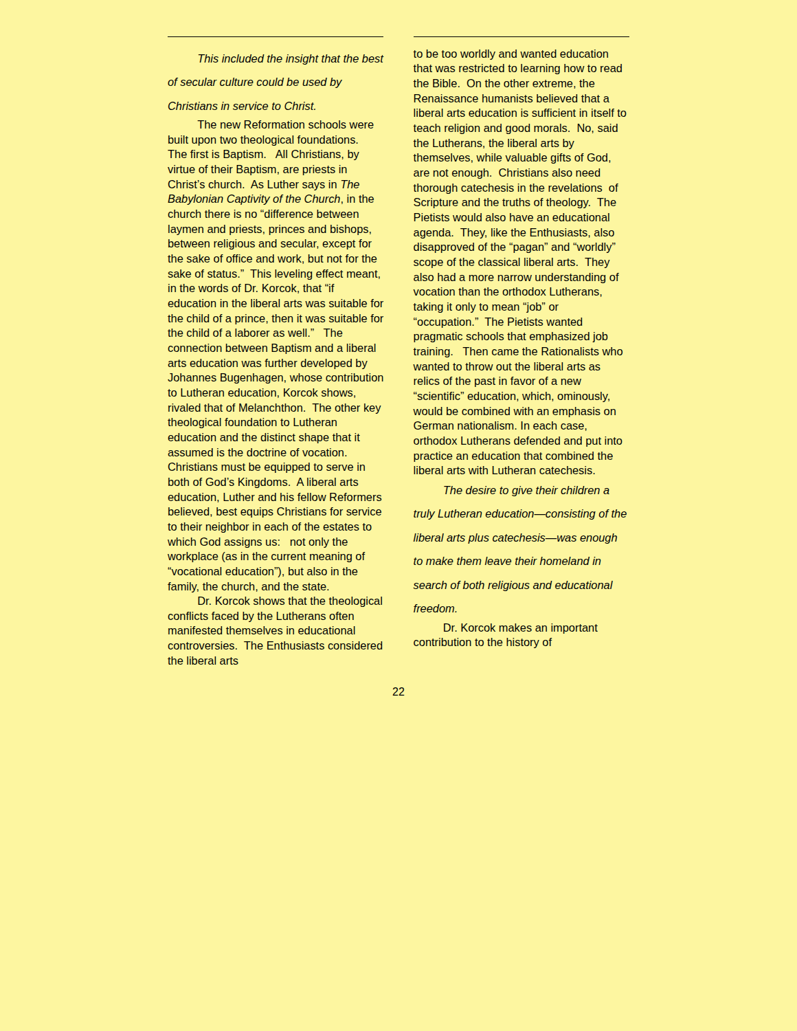This included the insight that the best of secular culture could be used by Christians in service to Christ.
The new Reformation schools were built upon two theological foundations. The first is Baptism. All Christians, by virtue of their Baptism, are priests in Christ’s church. As Luther says in The Babylonian Captivity of the Church, in the church there is no “difference between laymen and priests, princes and bishops, between religious and secular, except for the sake of office and work, but not for the sake of status.” This leveling effect meant, in the words of Dr. Korcok, that “if education in the liberal arts was suitable for the child of a prince, then it was suitable for the child of a laborer as well.” The connection between Baptism and a liberal arts education was further developed by Johannes Bugenhagen, whose contribution to Lutheran education, Korcok shows, rivaled that of Melanchthon. The other key theological foundation to Lutheran education and the distinct shape that it assumed is the doctrine of vocation. Christians must be equipped to serve in both of God’s Kingdoms. A liberal arts education, Luther and his fellow Reformers believed, best equips Christians for service to their neighbor in each of the estates to which God assigns us: not only the workplace (as in the current meaning of “vocational education”), but also in the family, the church, and the state.
Dr. Korcok shows that the theological conflicts faced by the Lutherans often manifested themselves in educational controversies. The Enthusiasts considered the liberal arts
to be too worldly and wanted education that was restricted to learning how to read the Bible. On the other extreme, the Renaissance humanists believed that a liberal arts education is sufficient in itself to teach religion and good morals. No, said the Lutherans, the liberal arts by themselves, while valuable gifts of God, are not enough. Christians also need thorough catechesis in the revelations of Scripture and the truths of theology. The Pietists would also have an educational agenda. They, like the Enthusiasts, also disapproved of the “pagan” and “worldly” scope of the classical liberal arts. They also had a more narrow understanding of vocation than the orthodox Lutherans, taking it only to mean “job” or “occupation.” The Pietists wanted pragmatic schools that emphasized job training. Then came the Rationalists who wanted to throw out the liberal arts as relics of the past in favor of a new “scientific” education, which, ominously, would be combined with an emphasis on German nationalism. In each case, orthodox Lutherans defended and put into practice an education that combined the liberal arts with Lutheran catechesis.
The desire to give their children a truly Lutheran education—consisting of the liberal arts plus catechesis—was enough to make them leave their homeland in search of both religious and educational freedom.
Dr. Korcok makes an important contribution to the history of
22